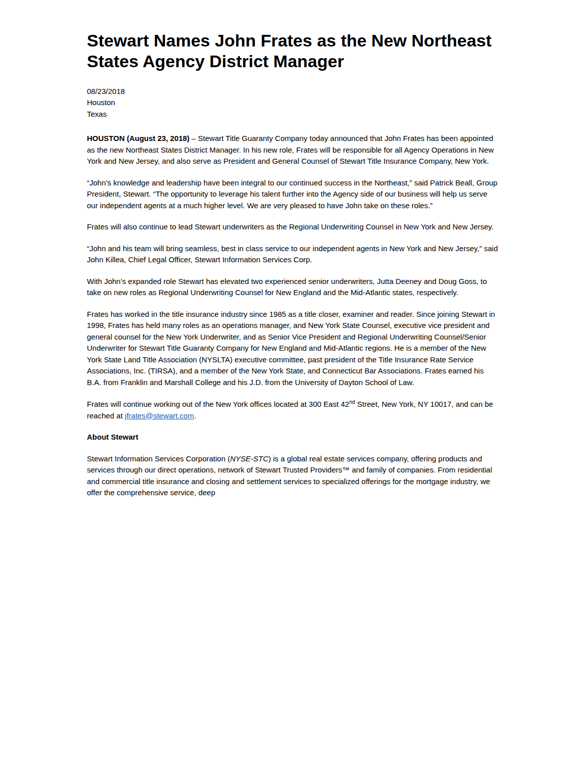Stewart Names John Frates as the New Northeast States Agency District Manager
08/23/2018
Houston
Texas
HOUSTON (August 23, 2018) – Stewart Title Guaranty Company today announced that John Frates has been appointed as the new Northeast States District Manager. In his new role, Frates will be responsible for all Agency Operations in New York and New Jersey, and also serve as President and General Counsel of Stewart Title Insurance Company, New York.
“John’s knowledge and leadership have been integral to our continued success in the Northeast,” said Patrick Beall, Group President, Stewart. “The opportunity to leverage his talent further into the Agency side of our business will help us serve our independent agents at a much higher level. We are very pleased to have John take on these roles.”
Frates will also continue to lead Stewart underwriters as the Regional Underwriting Counsel in New York and New Jersey.
“John and his team will bring seamless, best in class service to our independent agents in New York and New Jersey,” said John Killea, Chief Legal Officer, Stewart Information Services Corp.
With John’s expanded role Stewart has elevated two experienced senior underwriters, Jutta Deeney and Doug Goss, to take on new roles as Regional Underwriting Counsel for New England and the Mid-Atlantic states, respectively.
Frates has worked in the title insurance industry since 1985 as a title closer, examiner and reader. Since joining Stewart in 1998, Frates has held many roles as an operations manager, and New York State Counsel, executive vice president and general counsel for the New York Underwriter, and as Senior Vice President and Regional Underwriting Counsel/Senior Underwriter for Stewart Title Guaranty Company for New England and Mid-Atlantic regions. He is a member of the New York State Land Title Association (NYSLTA) executive committee, past president of the Title Insurance Rate Service Associations, Inc. (TIRSA), and a member of the New York State, and Connecticut Bar Associations. Frates earned his B.A. from Franklin and Marshall College and his J.D. from the University of Dayton School of Law.
Frates will continue working out of the New York offices located at 300 East 42nd Street, New York, NY 10017, and can be reached at jfrates@stewart.com.
About Stewart
Stewart Information Services Corporation (NYSE-STC) is a global real estate services company, offering products and services through our direct operations, network of Stewart Trusted Providers™ and family of companies. From residential and commercial title insurance and closing and settlement services to specialized offerings for the mortgage industry, we offer the comprehensive service, deep